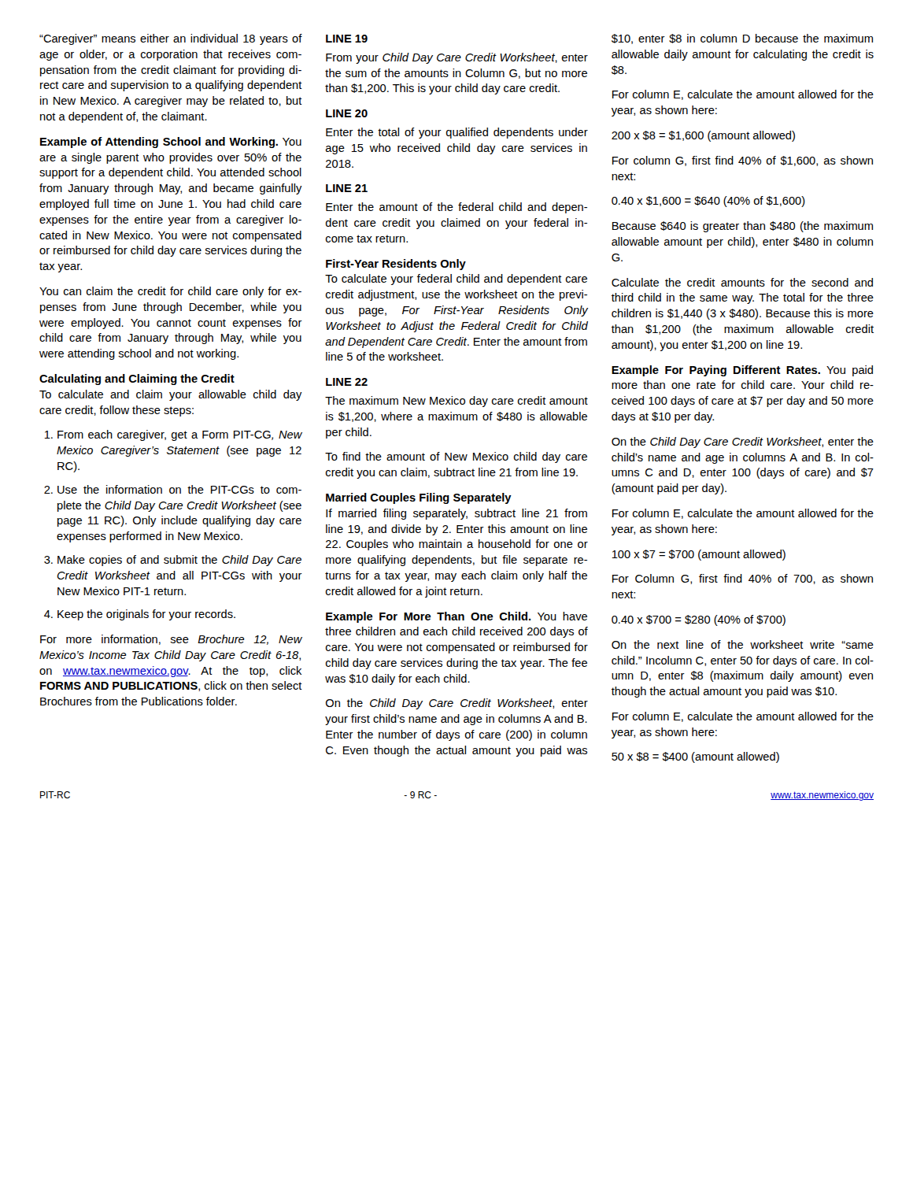“Caregiver” means either an individual 18 years of age or older, or a corporation that receives compensation from the credit claimant for providing direct care and supervision to a qualifying dependent in New Mexico. A caregiver may be related to, but not a dependent of, the claimant.
Example of Attending School and Working. You are a single parent who provides over 50% of the support for a dependent child. You attended school from January through May, and became gainfully employed full time on June 1. You had child care expenses for the entire year from a caregiver located in New Mexico. You were not compensated or reimbursed for child day care services during the tax year.
You can claim the credit for child care only for expenses from June through December, while you were employed. You cannot count expenses for child care from January through May, while you were attending school and not working.
Calculating and Claiming the Credit
To calculate and claim your allowable child day care credit, follow these steps:
From each caregiver, get a Form PIT-CG, New Mexico Caregiver’s Statement (see page 12 RC).
Use the information on the PIT-CGs to complete the Child Day Care Credit Worksheet (see page 11 RC). Only include qualifying day care expenses performed in New Mexico.
Make copies of and submit the Child Day Care Credit Worksheet and all PIT-CGs with your New Mexico PIT-1 return.
Keep the originals for your records.
For more information, see Brochure 12, New Mexico’s Income Tax Child Day Care Credit 6-18, on www.tax.newmexico.gov. At the top, click FORMS AND PUBLICATIONS, click on then select Brochures from the Publications folder.
LINE 19
From your Child Day Care Credit Worksheet, enter the sum of the amounts in Column G, but no more than $1,200. This is your child day care credit.
LINE 20
Enter the total of your qualified dependents under age 15 who received child day care services in 2018.
LINE 21
Enter the amount of the federal child and dependent care credit you claimed on your federal income tax return.
First-Year Residents Only
To calculate your federal child and dependent care credit adjustment, use the worksheet on the previous page, For First-Year Residents Only Worksheet to Adjust the Federal Credit for Child and Dependent Care Credit. Enter the amount from line 5 of the worksheet.
LINE 22
The maximum New Mexico day care credit amount is $1,200, where a maximum of $480 is allowable per child.
To find the amount of New Mexico child day care credit you can claim, subtract line 21 from line 19.
Married Couples Filing Separately
If married filing separately, subtract line 21 from line 19, and divide by 2. Enter this amount on line 22. Couples who maintain a household for one or more qualifying dependents, but file separate returns for a tax year, may each claim only half the credit allowed for a joint return.
Example For More Than One Child. You have three children and each child received 200 days of care. You were not compensated or reimbursed for child day care services during the tax year. The fee was $10 daily for each child.
On the Child Day Care Credit Worksheet, enter your first child’s name and age in columns A and B. Enter the number of days of care (200) in column C. Even though the actual amount you paid was $10, enter $8 in column D because the maximum allowable daily amount for calculating the credit is $8.
For column E, calculate the amount allowed for the year, as shown here:
200 x $8 = $1,600 (amount allowed)
For column G, first find 40% of $1,600, as shown next:
0.40 x $1,600 = $640 (40% of $1,600)
Because $640 is greater than $480 (the maximum allowable amount per child), enter $480 in column G.
Calculate the credit amounts for the second and third child in the same way. The total for the three children is $1,440 (3 x $480). Because this is more than $1,200 (the maximum allowable credit amount), you enter $1,200 on line 19.
Example For Paying Different Rates. You paid more than one rate for child care. Your child received 100 days of care at $7 per day and 50 more days at $10 per day.
On the Child Day Care Credit Worksheet, enter the child’s name and age in columns A and B. In columns C and D, enter 100 (days of care) and $7 (amount paid per day).
For column E, calculate the amount allowed for the year, as shown here:
100 x $7 = $700 (amount allowed)
For Column G, first find 40% of 700, as shown next:
0.40 x $700 = $280 (40% of $700)
On the next line of the worksheet write “same child.” Incolumn C, enter 50 for days of care. In column D, enter $8 (maximum daily amount) even though the actual amount you paid was $10.
For column E, calculate the amount allowed for the year, as shown here:
50 x $8 = $400 (amount allowed)
PIT-RC
- 9 RC -
www.tax.newmexico.gov